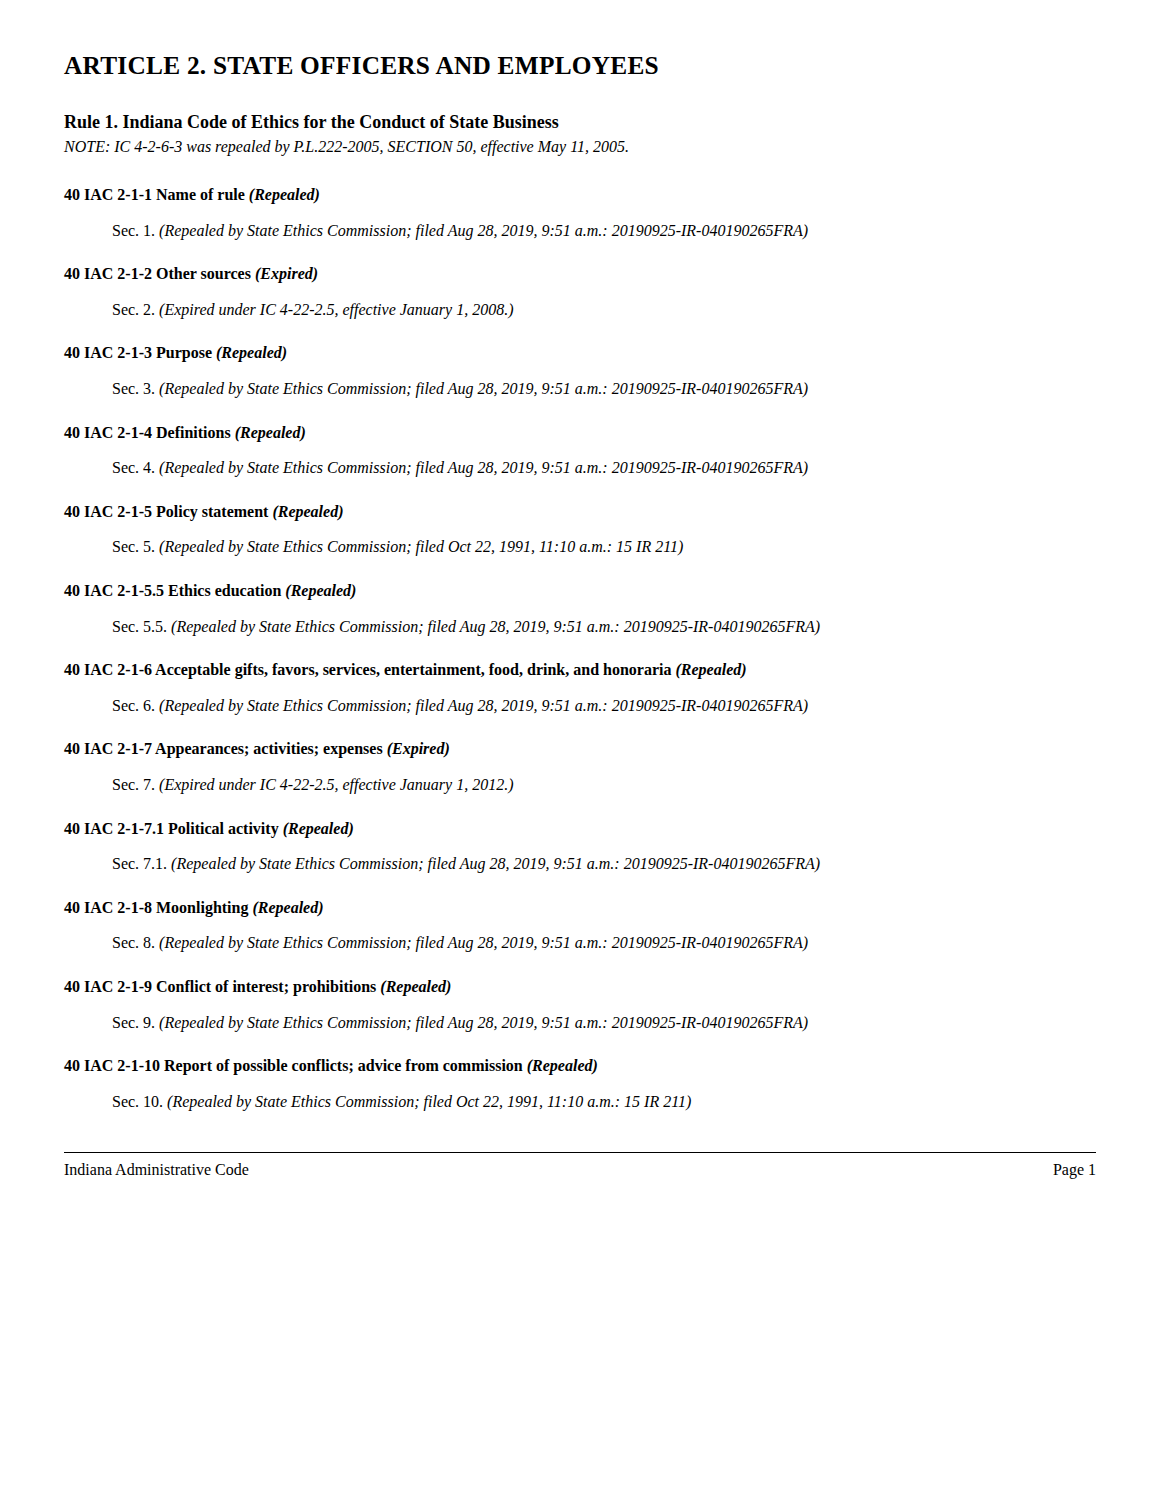ARTICLE 2. STATE OFFICERS AND EMPLOYEES
Rule 1. Indiana Code of Ethics for the Conduct of State Business
NOTE: IC 4-2-6-3 was repealed by P.L.222-2005, SECTION 50, effective May 11, 2005.
40 IAC 2-1-1 Name of rule (Repealed)
Sec. 1. (Repealed by State Ethics Commission; filed Aug 28, 2019, 9:51 a.m.: 20190925-IR-040190265FRA)
40 IAC 2-1-2 Other sources (Expired)
Sec. 2. (Expired under IC 4-22-2.5, effective January 1, 2008.)
40 IAC 2-1-3 Purpose (Repealed)
Sec. 3. (Repealed by State Ethics Commission; filed Aug 28, 2019, 9:51 a.m.: 20190925-IR-040190265FRA)
40 IAC 2-1-4 Definitions (Repealed)
Sec. 4. (Repealed by State Ethics Commission; filed Aug 28, 2019, 9:51 a.m.: 20190925-IR-040190265FRA)
40 IAC 2-1-5 Policy statement (Repealed)
Sec. 5. (Repealed by State Ethics Commission; filed Oct 22, 1991, 11:10 a.m.: 15 IR 211)
40 IAC 2-1-5.5 Ethics education (Repealed)
Sec. 5.5. (Repealed by State Ethics Commission; filed Aug 28, 2019, 9:51 a.m.: 20190925-IR-040190265FRA)
40 IAC 2-1-6 Acceptable gifts, favors, services, entertainment, food, drink, and honoraria (Repealed)
Sec. 6. (Repealed by State Ethics Commission; filed Aug 28, 2019, 9:51 a.m.: 20190925-IR-040190265FRA)
40 IAC 2-1-7 Appearances; activities; expenses (Expired)
Sec. 7. (Expired under IC 4-22-2.5, effective January 1, 2012.)
40 IAC 2-1-7.1 Political activity (Repealed)
Sec. 7.1. (Repealed by State Ethics Commission; filed Aug 28, 2019, 9:51 a.m.: 20190925-IR-040190265FRA)
40 IAC 2-1-8 Moonlighting (Repealed)
Sec. 8. (Repealed by State Ethics Commission; filed Aug 28, 2019, 9:51 a.m.: 20190925-IR-040190265FRA)
40 IAC 2-1-9 Conflict of interest; prohibitions (Repealed)
Sec. 9. (Repealed by State Ethics Commission; filed Aug 28, 2019, 9:51 a.m.: 20190925-IR-040190265FRA)
40 IAC 2-1-10 Report of possible conflicts; advice from commission (Repealed)
Sec. 10. (Repealed by State Ethics Commission; filed Oct 22, 1991, 11:10 a.m.: 15 IR 211)
Indiana Administrative Code Page 1